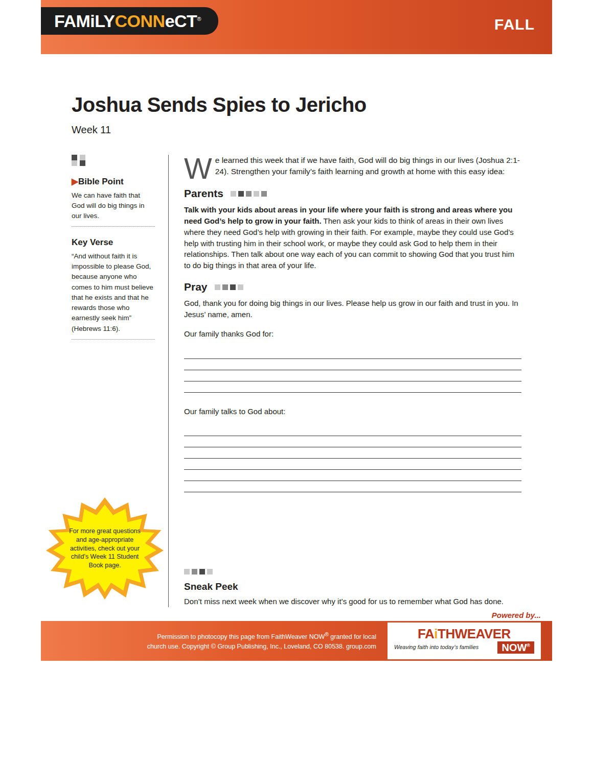FAMiLY CONN eCT®
FALL
Joshua Sends Spies to Jericho
Week 11
▶Bible Point
We can have faith that God will do big things in our lives.
Key Verse
“And without faith it is impossible to please God, because anyone who comes to him must believe that he exists and that he rewards those who earnestly seek him” (Hebrews 11:6).
We learned this week that if we have faith, God will do big things in our lives (Joshua 2:1-24). Strengthen your family’s faith learning and growth at home with this easy idea:
Parents
Talk with your kids about areas in your life where your faith is strong and areas where you need God’s help to grow in your faith. Then ask your kids to think of areas in their own lives where they need God’s help with growing in their faith. For example, maybe they could use God’s help with trusting him in their school work, or maybe they could ask God to help them in their relationships. Then talk about one way each of you can commit to showing God that you trust him to do big things in that area of your life.
Pray
God, thank you for doing big things in our lives. Please help us grow in our faith and trust in you. In Jesus’ name, amen.
Our family thanks God for:
Our family talks to God about:
Sneak Peek
Don’t miss next week when we discover why it’s good for us to remember what God has done.
For more great questions and age-appropriate activities, check out your child’s Week 11 Student Book page.
Powered by...
Permission to photocopy this page from FaithWeaver NOW® granted for local
church use. Copyright © Group Publishing, Inc., Loveland, CO 80538. group.com
FAi THWEAVER
Weaving faith into today’s families NOW®